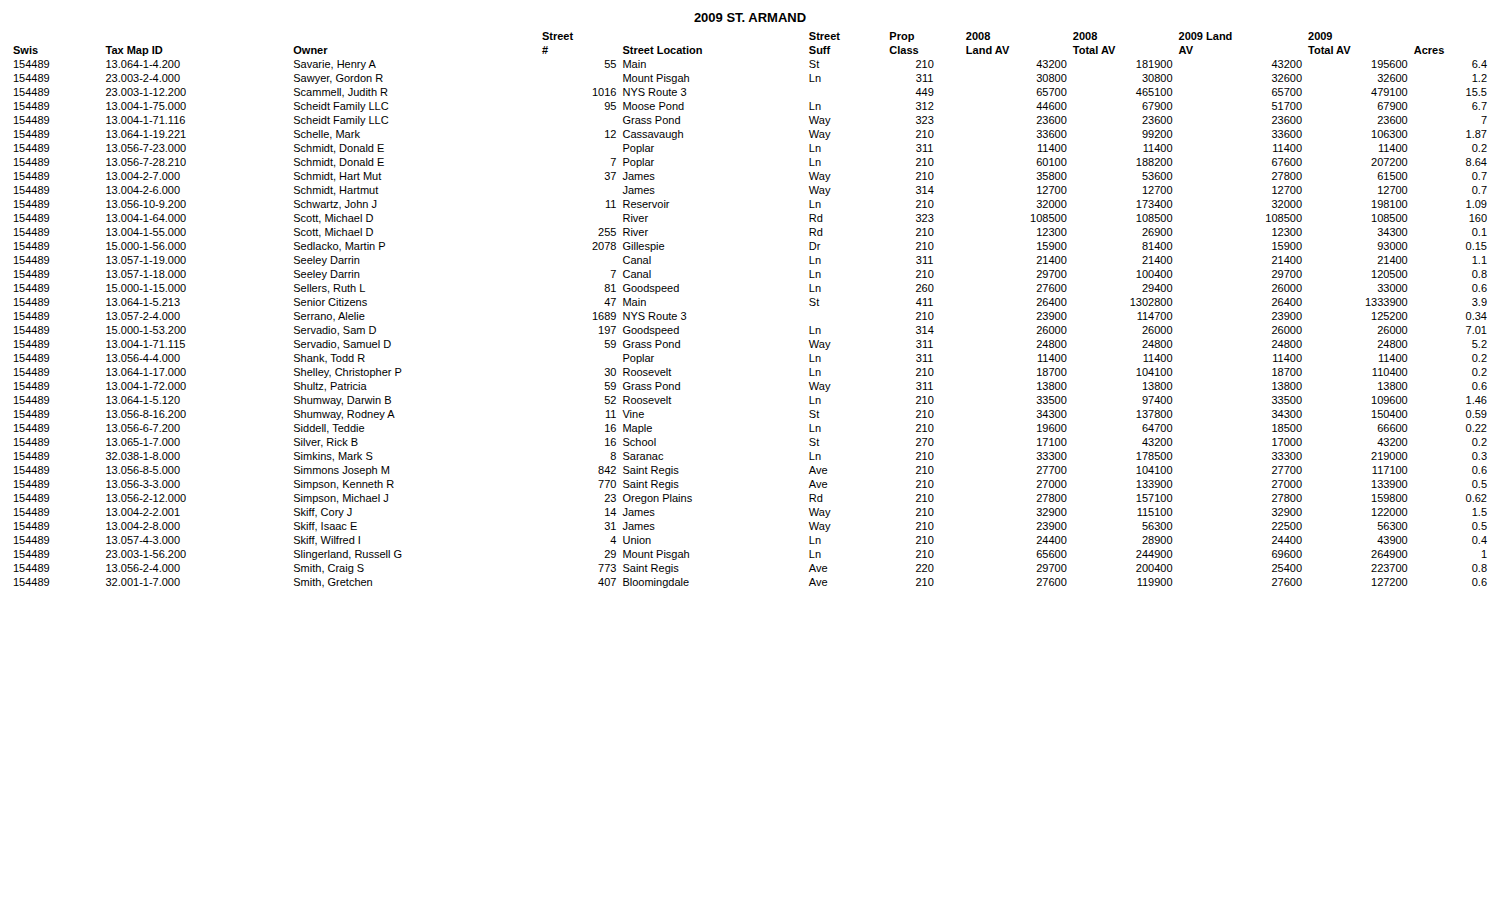2009 ST. ARMAND
| Swis | Tax Map ID | Owner | Street | | Street | Prop | 2008 | 2008 | 2009 Land | 2009 | Acres |
| --- | --- | --- | --- | --- | --- | --- | --- | --- | --- | --- | --- |
| # | Street Location | Suff | Class | Land AV | Total AV | AV | Total AV |
| 154489 | 13.064-1-4.200 | Savarie, Henry A | 55 | Main | St | 210 | 43200 | 181900 | 43200 | 195600 | 6.4 |
| 154489 | 23.003-2-4.000 | Sawyer, Gordon R | | Mount Pisgah | Ln | 311 | 30800 | 30800 | 32600 | 32600 | 1.2 |
| 154489 | 23.003-1-12.200 | Scammell, Judith R | 1016 | NYS Route 3 | | 449 | 65700 | 465100 | 65700 | 479100 | 15.5 |
| 154489 | 13.004-1-75.000 | Scheidt Family LLC | 95 | Moose Pond | Ln | 312 | 44600 | 67900 | 51700 | 67900 | 6.7 |
| 154489 | 13.004-1-71.116 | Scheidt Family LLC | | Grass Pond | Way | 323 | 23600 | 23600 | 23600 | 23600 | 7 |
| 154489 | 13.064-1-19.221 | Schelle, Mark | 12 | Cassavaugh | Way | 210 | 33600 | 99200 | 33600 | 106300 | 1.87 |
| 154489 | 13.056-7-23.000 | Schmidt, Donald E | | Poplar | Ln | 311 | 11400 | 11400 | 11400 | 11400 | 0.2 |
| 154489 | 13.056-7-28.210 | Schmidt, Donald E | 7 | Poplar | Ln | 210 | 60100 | 188200 | 67600 | 207200 | 8.64 |
| 154489 | 13.004-2-7.000 | Schmidt, Hart Mut | 37 | James | Way | 210 | 35800 | 53600 | 27800 | 61500 | 0.7 |
| 154489 | 13.004-2-6.000 | Schmidt, Hartmut | | James | Way | 314 | 12700 | 12700 | 12700 | 12700 | 0.7 |
| 154489 | 13.056-10-9.200 | Schwartz, John J | 11 | Reservoir | Ln | 210 | 32000 | 173400 | 32000 | 198100 | 1.09 |
| 154489 | 13.004-1-64.000 | Scott, Michael D | | River | Rd | 323 | 108500 | 108500 | 108500 | 108500 | 160 |
| 154489 | 13.004-1-55.000 | Scott, Michael D | 255 | River | Rd | 210 | 12300 | 26900 | 12300 | 34300 | 0.1 |
| 154489 | 15.000-1-56.000 | Sedlacko, Martin P | 2078 | Gillespie | Dr | 210 | 15900 | 81400 | 15900 | 93000 | 0.15 |
| 154489 | 13.057-1-19.000 | Seeley Darrin | | Canal | Ln | 311 | 21400 | 21400 | 21400 | 21400 | 1.1 |
| 154489 | 13.057-1-18.000 | Seeley Darrin | 7 | Canal | Ln | 210 | 29700 | 100400 | 29700 | 120500 | 0.8 |
| 154489 | 15.000-1-15.000 | Sellers, Ruth L | 81 | Goodspeed | Ln | 260 | 27600 | 29400 | 26000 | 33000 | 0.6 |
| 154489 | 13.064-1-5.213 | Senior Citizens | 47 | Main | St | 411 | 26400 | 1302800 | 26400 | 1333900 | 3.9 |
| 154489 | 13.057-2-4.000 | Serrano, Alelie | 1689 | NYS Route 3 | | 210 | 23900 | 114700 | 23900 | 125200 | 0.34 |
| 154489 | 15.000-1-53.200 | Servadio, Sam D | 197 | Goodspeed | Ln | 314 | 26000 | 26000 | 26000 | 26000 | 7.01 |
| 154489 | 13.004-1-71.115 | Servadio, Samuel D | 59 | Grass Pond | Way | 311 | 24800 | 24800 | 24800 | 24800 | 5.2 |
| 154489 | 13.056-4-4.000 | Shank, Todd R | | Poplar | Ln | 311 | 11400 | 11400 | 11400 | 11400 | 0.2 |
| 154489 | 13.064-1-17.000 | Shelley, Christopher P | 30 | Roosevelt | Ln | 210 | 18700 | 104100 | 18700 | 110400 | 0.2 |
| 154489 | 13.004-1-72.000 | Shultz, Patricia | 59 | Grass Pond | Way | 311 | 13800 | 13800 | 13800 | 13800 | 0.6 |
| 154489 | 13.064-1-5.120 | Shumway, Darwin B | 52 | Roosevelt | Ln | 210 | 33500 | 97400 | 33500 | 109600 | 1.46 |
| 154489 | 13.056-8-16.200 | Shumway, Rodney A | 11 | Vine | St | 210 | 34300 | 137800 | 34300 | 150400 | 0.59 |
| 154489 | 13.056-6-7.200 | Siddell, Teddie | 16 | Maple | Ln | 210 | 19600 | 64700 | 18500 | 66600 | 0.22 |
| 154489 | 13.065-1-7.000 | Silver, Rick B | 16 | School | St | 270 | 17100 | 43200 | 17000 | 43200 | 0.2 |
| 154489 | 32.038-1-8.000 | Simkins, Mark S | 8 | Saranac | Ln | 210 | 33300 | 178500 | 33300 | 219000 | 0.3 |
| 154489 | 13.056-8-5.000 | Simmons Joseph M | 842 | Saint Regis | Ave | 210 | 27700 | 104100 | 27700 | 117100 | 0.6 |
| 154489 | 13.056-3-3.000 | Simpson, Kenneth R | 770 | Saint Regis | Ave | 210 | 27000 | 133900 | 27000 | 133900 | 0.5 |
| 154489 | 13.056-2-12.000 | Simpson, Michael J | 23 | Oregon Plains | Rd | 210 | 27800 | 157100 | 27800 | 159800 | 0.62 |
| 154489 | 13.004-2-2.001 | Skiff, Cory J | 14 | James | Way | 210 | 32900 | 115100 | 32900 | 122000 | 1.5 |
| 154489 | 13.004-2-8.000 | Skiff, Isaac E | 31 | James | Way | 210 | 23900 | 56300 | 22500 | 56300 | 0.5 |
| 154489 | 13.057-4-3.000 | Skiff, Wilfred I | 4 | Union | Ln | 210 | 24400 | 28900 | 24400 | 43900 | 0.4 |
| 154489 | 23.003-1-56.200 | Slingerland, Russell G | 29 | Mount Pisgah | Ln | 210 | 65600 | 244900 | 69600 | 264900 | 1 |
| 154489 | 13.056-2-4.000 | Smith, Craig S | 773 | Saint Regis | Ave | 220 | 29700 | 200400 | 25400 | 223700 | 0.8 |
| 154489 | 32.001-1-7.000 | Smith, Gretchen | 407 | Bloomingdale | Ave | 210 | 27600 | 119900 | 27600 | 127200 | 0.6 |